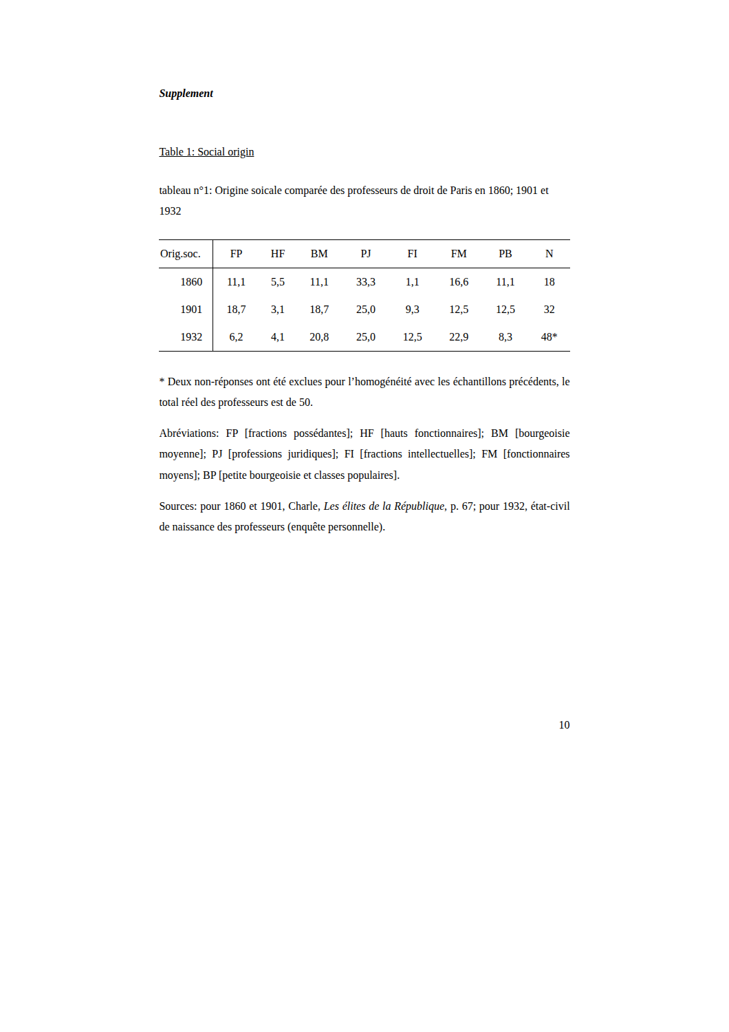Supplement
Table 1: Social origin
tableau n°1: Origine soicale comparée des professeurs de droit de Paris en 1860; 1901 et 1932
| Orig.soc. | FP | HF | BM | PJ | FI | FM | PB | N |
| --- | --- | --- | --- | --- | --- | --- | --- | --- |
| 1860 | 11,1 | 5,5 | 11,1 | 33,3 | 1,1 | 16,6 | 11,1 | 18 |
| 1901 | 18,7 | 3,1 | 18,7 | 25,0 | 9,3 | 12,5 | 12,5 | 32 |
| 1932 | 6,2 | 4,1 | 20,8 | 25,0 | 12,5 | 22,9 | 8,3 | 48* |
* Deux non-réponses ont été exclues pour l’homogénéité avec les échantillons précédents, le total réel des professeurs est de 50.
Abréviations: FP [fractions possédantes]; HF [hauts fonctionnaires]; BM [bourgeoisie moyenne]; PJ [professions juridiques]; FI [fractions intellectuelles]; FM [fonctionnaires moyens]; BP [petite bourgeoisie et classes populaires].
Sources: pour 1860 et 1901, Charle, Les élites de la République, p. 67; pour 1932, état-civil de naissance des professeurs (enquête personnelle).
10